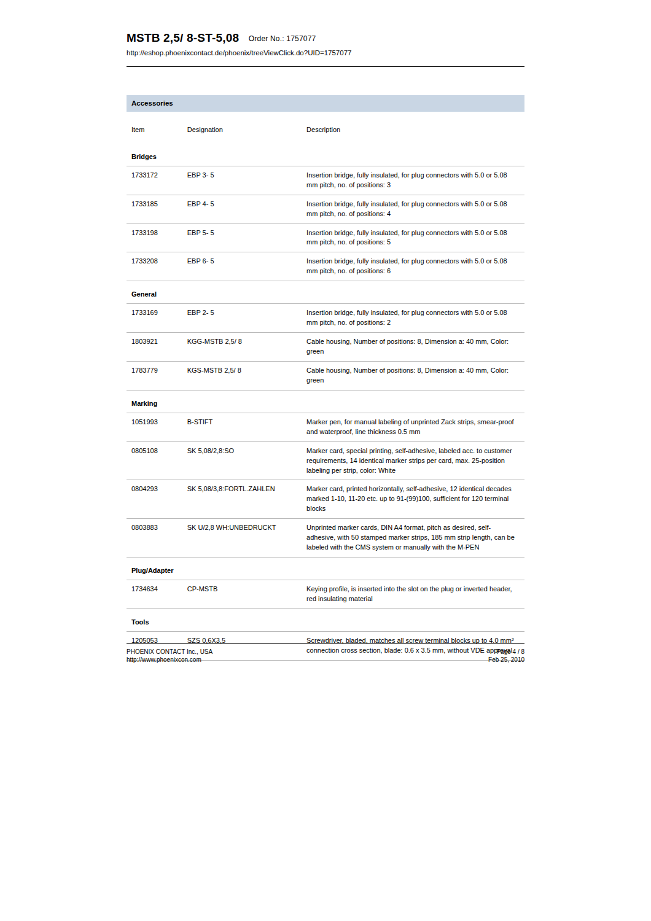MSTB 2,5/ 8-ST-5,08 Order No.: 1757077
http://eshop.phoenixcontact.de/phoenix/treeViewClick.do?UID=1757077
Accessories
| Item | Designation | Description |
| --- | --- | --- |
| Bridges |
| 1733172 | EBP 3- 5 | Insertion bridge, fully insulated, for plug connectors with 5.0 or 5.08 mm pitch, no. of positions: 3 |
| 1733185 | EBP 4- 5 | Insertion bridge, fully insulated, for plug connectors with 5.0 or 5.08 mm pitch, no. of positions: 4 |
| 1733198 | EBP 5- 5 | Insertion bridge, fully insulated, for plug connectors with 5.0 or 5.08 mm pitch, no. of positions: 5 |
| 1733208 | EBP 6- 5 | Insertion bridge, fully insulated, for plug connectors with 5.0 or 5.08 mm pitch, no. of positions: 6 |
| General |
| 1733169 | EBP 2- 5 | Insertion bridge, fully insulated, for plug connectors with 5.0 or 5.08 mm pitch, no. of positions: 2 |
| 1803921 | KGG-MSTB 2,5/ 8 | Cable housing, Number of positions: 8, Dimension a: 40 mm, Color: green |
| 1783779 | KGS-MSTB 2,5/ 8 | Cable housing, Number of positions: 8, Dimension a: 40 mm, Color: green |
| Marking |
| 1051993 | B-STIFT | Marker pen, for manual labeling of unprinted Zack strips, smear-proof and waterproof, line thickness 0.5 mm |
| 0805108 | SK 5,08/2,8:SO | Marker card, special printing, self-adhesive, labeled acc. to customer requirements, 14 identical marker strips per card, max. 25-position labeling per strip, color: White |
| 0804293 | SK 5,08/3,8:FORTL.ZAHLEN | Marker card, printed horizontally, self-adhesive, 12 identical decades marked 1-10, 11-20 etc. up to 91-(99)100, sufficient for 120 terminal blocks |
| 0803883 | SK U/2,8 WH:UNBEDRUCKT | Unprinted marker cards, DIN A4 format, pitch as desired, self-adhesive, with 50 stamped marker strips, 185 mm strip length, can be labeled with the CMS system or manually with the M-PEN |
| Plug/Adapter |
| 1734634 | CP-MSTB | Keying profile, is inserted into the slot on the plug or inverted header, red insulating material |
| Tools |
| 1205053 | SZS 0,6X3,5 | Screwdriver, bladed, matches all screw terminal blocks up to 4.0 mm² connection cross section, blade: 0.6 x 3.5 mm, without VDE approval |
PHOENIX CONTACT Inc., USA
http://www.phoenixcon.com
Page 4 / 8
Feb 25, 2010